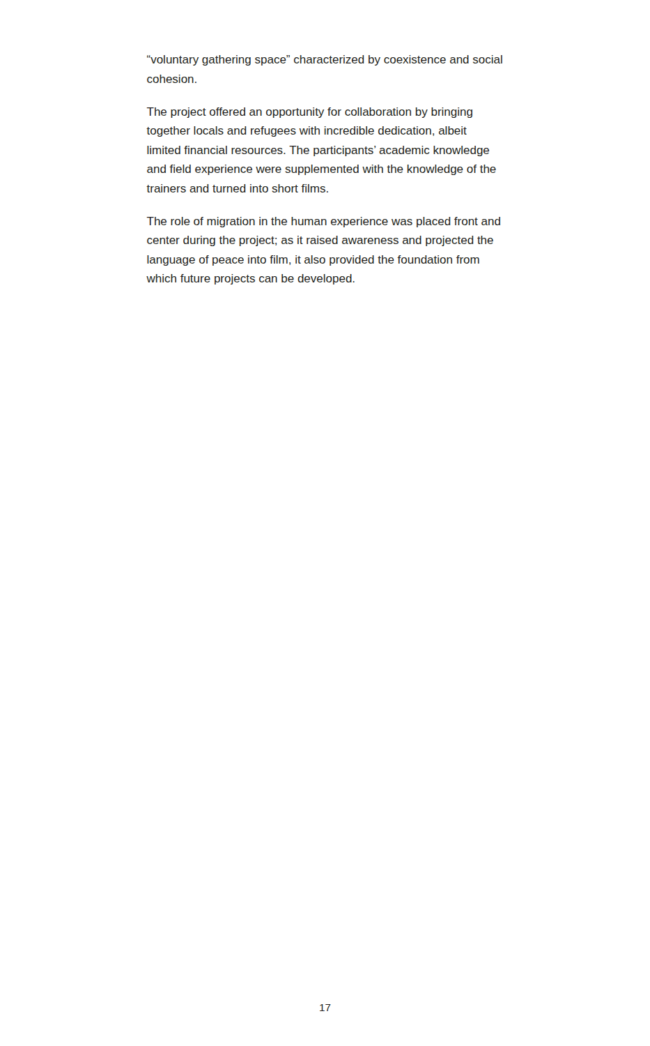“voluntary gathering space” characterized by coexistence and social cohesion.
The project offered an opportunity for collaboration by bringing together locals and refugees with incredible dedication, albeit limited financial resources. The participants’ academic knowledge and field experience were supplemented with the knowledge of the trainers and turned into short films.
The role of migration in the human experience was placed front and center during the project; as it raised awareness and projected the language of peace into film, it also provided the foundation from which future projects can be developed.
17